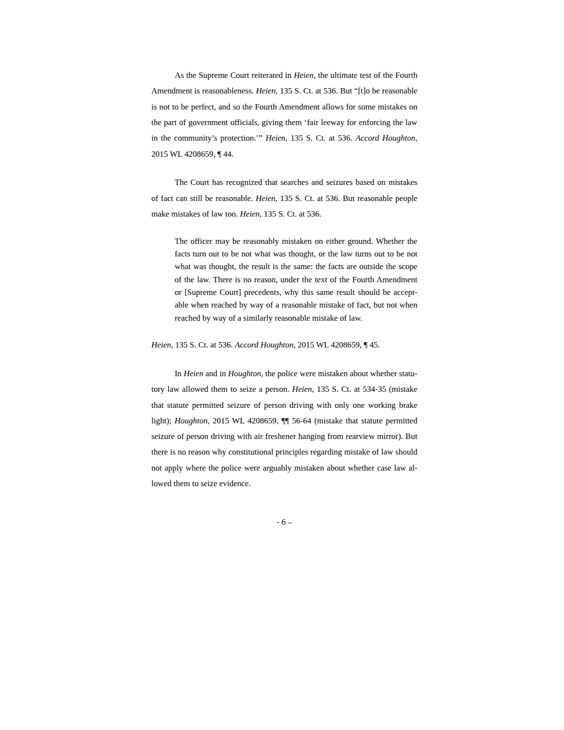As the Supreme Court reiterated in Heien, the ultimate test of the Fourth Amendment is reasonableness. Heien, 135 S. Ct. at 536. But “[t]o be reasonable is not to be perfect, and so the Fourth Amendment allows for some mistakes on the part of government officials, giving them ‘fair leeway for enforcing the law in the community’s protection.’” Heien, 135 S. Ct. at 536. Accord Houghton, 2015 WL 4208659, ¶ 44.
The Court has recognized that searches and seizures based on mistakes of fact can still be reasonable. Heien, 135 S. Ct. at 536. But reasonable people make mistakes of law too. Heien, 135 S. Ct. at 536.
The officer may be reasonably mistaken on either ground. Whether the facts turn out to be not what was thought, or the law turns out to be not what was thought, the result is the same: the facts are outside the scope of the law. There is no reason, under the text of the Fourth Amendment or [Supreme Court] precedents, why this same result should be acceptable when reached by way of a reasonable mistake of fact, but not when reached by way of a similarly reasonable mistake of law.
Heien, 135 S. Ct. at 536. Accord Houghton, 2015 WL 4208659, ¶ 45.
In Heien and in Houghton, the police were mistaken about whether statutory law allowed them to seize a person. Heien, 135 S. Ct. at 534-35 (mistake that statute permitted seizure of person driving with only one working brake light); Houghton, 2015 WL 4208659, ¶¶ 56-64 (mistake that statute permitted seizure of person driving with air freshener hanging from rearview mirror). But there is no reason why constitutional principles regarding mistake of law should not apply where the police were arguably mistaken about whether case law allowed them to seize evidence.
- 6 –